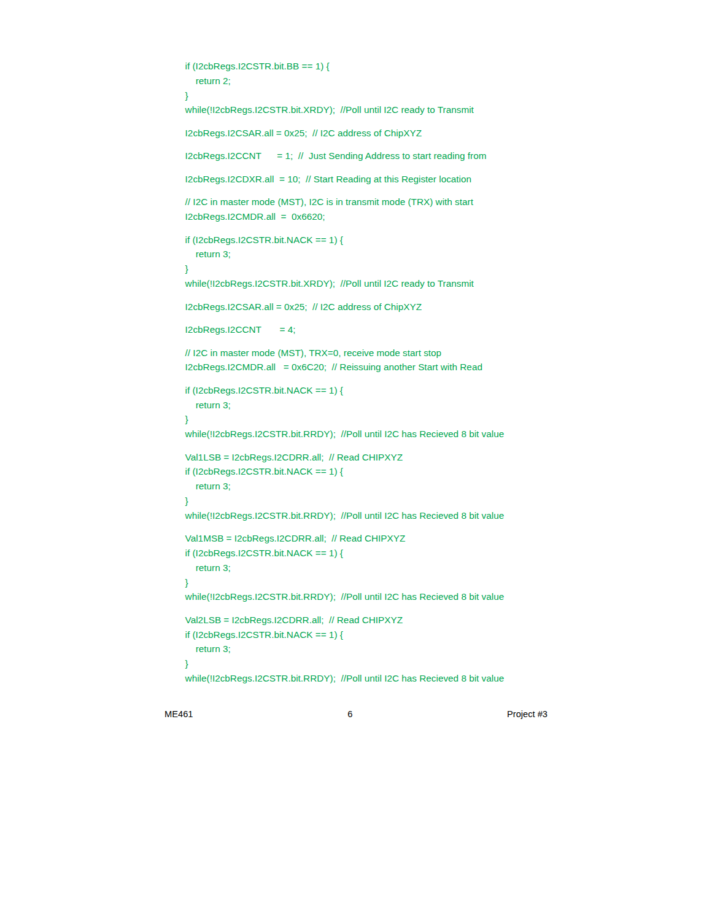if (I2cbRegs.I2CSTR.bit.BB == 1) { return 2; } while(!I2cbRegs.I2CSTR.bit.XRDY); //Poll until I2C ready to Transmit I2cbRegs.I2CSAR.all = 0x25; // I2C address of ChipXYZ I2cbRegs.I2CCNT = 1; // Just Sending Address to start reading from I2cbRegs.I2CDXR.all = 10; // Start Reading at this Register location // I2C in master mode (MST), I2C is in transmit mode (TRX) with start I2cbRegs.I2CMDR.all = 0x6620; if (I2cbRegs.I2CSTR.bit.NACK == 1) { return 3; } while(!I2cbRegs.I2CSTR.bit.XRDY); //Poll until I2C ready to Transmit I2cbRegs.I2CSAR.all = 0x25; // I2C address of ChipXYZ I2cbRegs.I2CCNT = 4; // I2C in master mode (MST), TRX=0, receive mode start stop I2cbRegs.I2CMDR.all = 0x6C20; // Reissuing another Start with Read if (I2cbRegs.I2CSTR.bit.NACK == 1) { return 3; } while(!I2cbRegs.I2CSTR.bit.RRDY); //Poll until I2C has Recieved 8 bit value Val1LSB = I2cbRegs.I2CDRR.all; // Read CHIPXYZ if (I2cbRegs.I2CSTR.bit.NACK == 1) { return 3; } while(!I2cbRegs.I2CSTR.bit.RRDY); //Poll until I2C has Recieved 8 bit value Val1MSB = I2cbRegs.I2CDRR.all; // Read CHIPXYZ if (I2cbRegs.I2CSTR.bit.NACK == 1) { return 3; } while(!I2cbRegs.I2CSTR.bit.RRDY); //Poll until I2C has Recieved 8 bit value Val2LSB = I2cbRegs.I2CDRR.all; // Read CHIPXYZ if (I2cbRegs.I2CSTR.bit.NACK == 1) { return 3; } while(!I2cbRegs.I2CSTR.bit.RRDY); //Poll until I2C has Recieved 8 bit value
ME461
6
Project #3